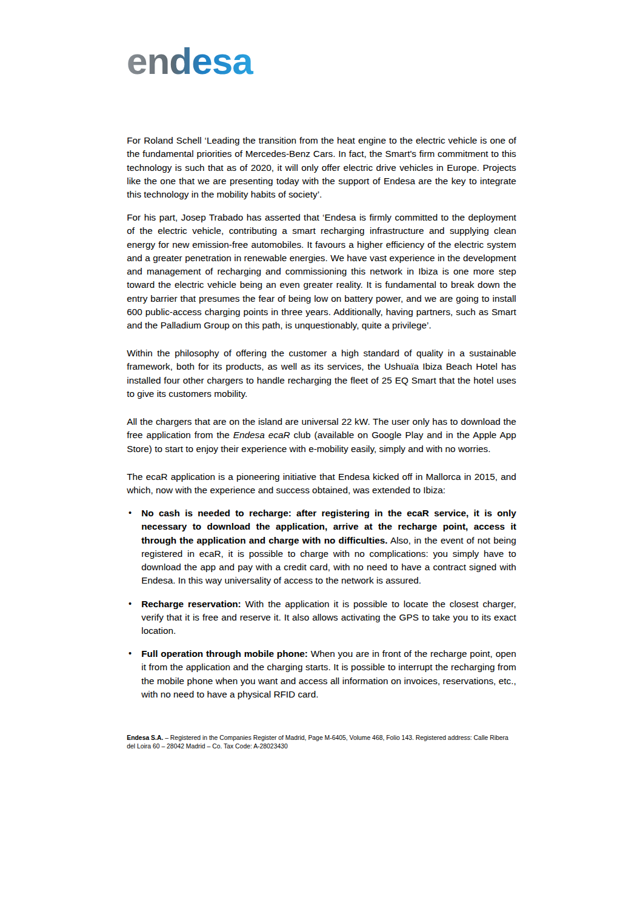endesa
For Roland Schell ‘Leading the transition from the heat engine to the electric vehicle is one of the fundamental priorities of Mercedes-Benz Cars. In fact, the Smart's firm commitment to this technology is such that as of 2020, it will only offer electric drive vehicles in Europe. Projects like the one that we are presenting today with the support of Endesa are the key to integrate this technology in the mobility habits of society’.
For his part, Josep Trabado has asserted that ‘Endesa is firmly committed to the deployment of the electric vehicle, contributing a smart recharging infrastructure and supplying clean energy for new emission-free automobiles. It favours a higher efficiency of the electric system and a greater penetration in renewable energies. We have vast experience in the development and management of recharging and commissioning this network in Ibiza is one more step toward the electric vehicle being an even greater reality. It is fundamental to break down the entry barrier that presumes the fear of being low on battery power, and we are going to install 600 public-access charging points in three years. Additionally, having partners, such as Smart and the Palladium Group on this path, is unquestionably, quite a privilege’.
Within the philosophy of offering the customer a high standard of quality in a sustainable framework, both for its products, as well as its services, the Ushuaïa Ibiza Beach Hotel has installed four other chargers to handle recharging the fleet of 25 EQ Smart that the hotel uses to give its customers mobility.
All the chargers that are on the island are universal 22 kW. The user only has to download the free application from the Endesa ecaR club (available on Google Play and in the Apple App Store) to start to enjoy their experience with e-mobility easily, simply and with no worries.
The ecaR application is a pioneering initiative that Endesa kicked off in Mallorca in 2015, and which, now with the experience and success obtained, was extended to Ibiza:
No cash is needed to recharge: after registering in the ecaR service, it is only necessary to download the application, arrive at the recharge point, access it through the application and charge with no difficulties. Also, in the event of not being registered in ecaR, it is possible to charge with no complications: you simply have to download the app and pay with a credit card, with no need to have a contract signed with Endesa. In this way universality of access to the network is assured.
Recharge reservation: With the application it is possible to locate the closest charger, verify that it is free and reserve it. It also allows activating the GPS to take you to its exact location.
Full operation through mobile phone: When you are in front of the recharge point, open it from the application and the charging starts. It is possible to interrupt the recharging from the mobile phone when you want and access all information on invoices, reservations, etc., with no need to have a physical RFID card.
Endesa S.A. – Registered in the Companies Register of Madrid, Page M-6405, Volume 468, Folio 143. Registered address: Calle Ribera del Loira 60 – 28042 Madrid – Co. Tax Code: A-28023430